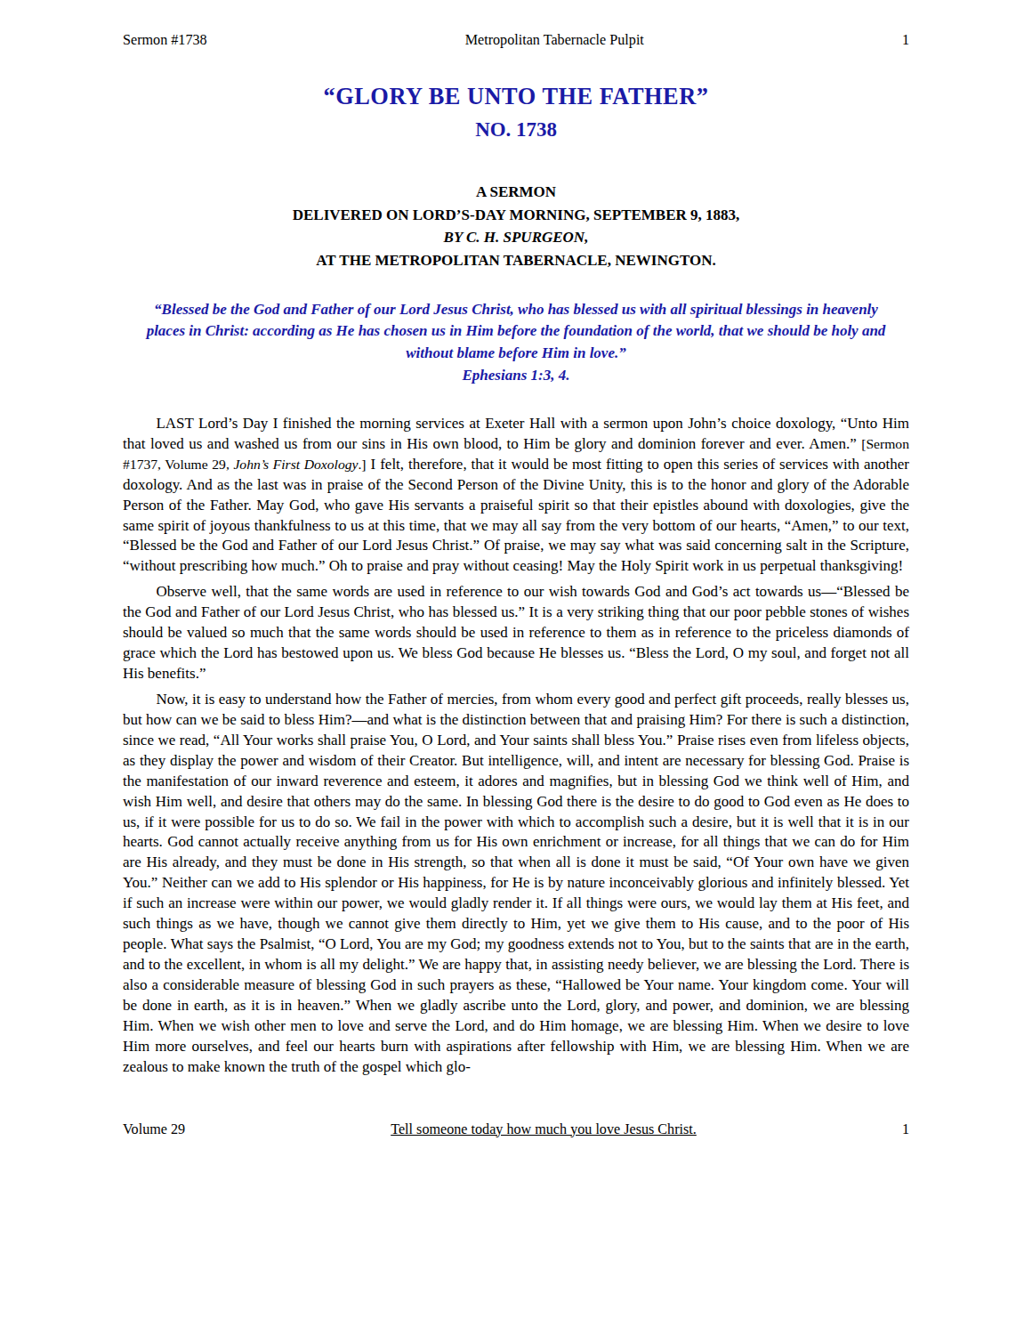Sermon #1738
Metropolitan Tabernacle Pulpit
1
“GLORY BE UNTO THE FATHER”
NO. 1738
A SERMON
DELIVERED ON LORD’S-DAY MORNING, SEPTEMBER 9, 1883,
BY C. H. SPURGEON,
AT THE METROPOLITAN TABERNACLE, NEWINGTON.
“Blessed be the God and Father of our Lord Jesus Christ, who has blessed us with all spiritual blessings in heavenly places in Christ: according as He has chosen us in Him before the foundation of the world, that we should be holy and without blame before Him in love.” Ephesians 1:3, 4.
LAST Lord’s Day I finished the morning services at Exeter Hall with a sermon upon John’s choice doxology, “Unto Him that loved us and washed us from our sins in His own blood, to Him be glory and dominion forever and ever. Amen.” [Sermon #1737, Volume 29, John’s First Doxology.] I felt, therefore, that it would be most fitting to open this series of services with another doxology. And as the last was in praise of the Second Person of the Divine Unity, this is to the honor and glory of the Adorable Person of the Father. May God, who gave His servants a praiseful spirit so that their epistles abound with doxologies, give the same spirit of joyous thankfulness to us at this time, that we may all say from the very bottom of our hearts, “Amen,” to our text, “Blessed be the God and Father of our Lord Jesus Christ.” Of praise, we may say what was said concerning salt in the Scripture, “without prescribing how much.” Oh to praise and pray without ceasing! May the Holy Spirit work in us perpetual thanksgiving!
Observe well, that the same words are used in reference to our wish towards God and God’s act towards us—“Blessed be the God and Father of our Lord Jesus Christ, who has blessed us.” It is a very striking thing that our poor pebble stones of wishes should be valued so much that the same words should be used in reference to them as in reference to the priceless diamonds of grace which the Lord has bestowed upon us. We bless God because He blesses us. “Bless the Lord, O my soul, and forget not all His benefits.”
Now, it is easy to understand how the Father of mercies, from whom every good and perfect gift proceeds, really blesses us, but how can we be said to bless Him?—and what is the distinction between that and praising Him? For there is such a distinction, since we read, “All Your works shall praise You, O Lord, and Your saints shall bless You.” Praise rises even from lifeless objects, as they display the power and wisdom of their Creator. But intelligence, will, and intent are necessary for blessing God. Praise is the manifestation of our inward reverence and esteem, it adores and magnifies, but in blessing God we think well of Him, and wish Him well, and desire that others may do the same. In blessing God there is the desire to do good to God even as He does to us, if it were possible for us to do so. We fail in the power with which to accomplish such a desire, but it is well that it is in our hearts. God cannot actually receive anything from us for His own enrichment or increase, for all things that we can do for Him are His already, and they must be done in His strength, so that when all is done it must be said, “Of Your own have we given You.” Neither can we add to His splendor or His happiness, for He is by nature inconceivably glorious and infinitely blessed. Yet if such an increase were within our power, we would gladly render it. If all things were ours, we would lay them at His feet, and such things as we have, though we cannot give them directly to Him, yet we give them to His cause, and to the poor of His people. What says the Psalmist, “O Lord, You are my God; my goodness extends not to You, but to the saints that are in the earth, and to the excellent, in whom is all my delight.” We are happy that, in assisting needy believer, we are blessing the Lord. There is also a considerable measure of blessing God in such prayers as these, “Hallowed be Your name. Your kingdom come. Your will be done in earth, as it is in heaven.” When we gladly ascribe unto the Lord, glory, and power, and dominion, we are blessing Him. When we wish other men to love and serve the Lord, and do Him homage, we are blessing Him. When we desire to love Him more ourselves, and feel our hearts burn with aspirations after fellowship with Him, we are blessing Him. When we are zealous to make known the truth of the gospel which glo-
Volume 29
Tell someone today how much you love Jesus Christ.
1